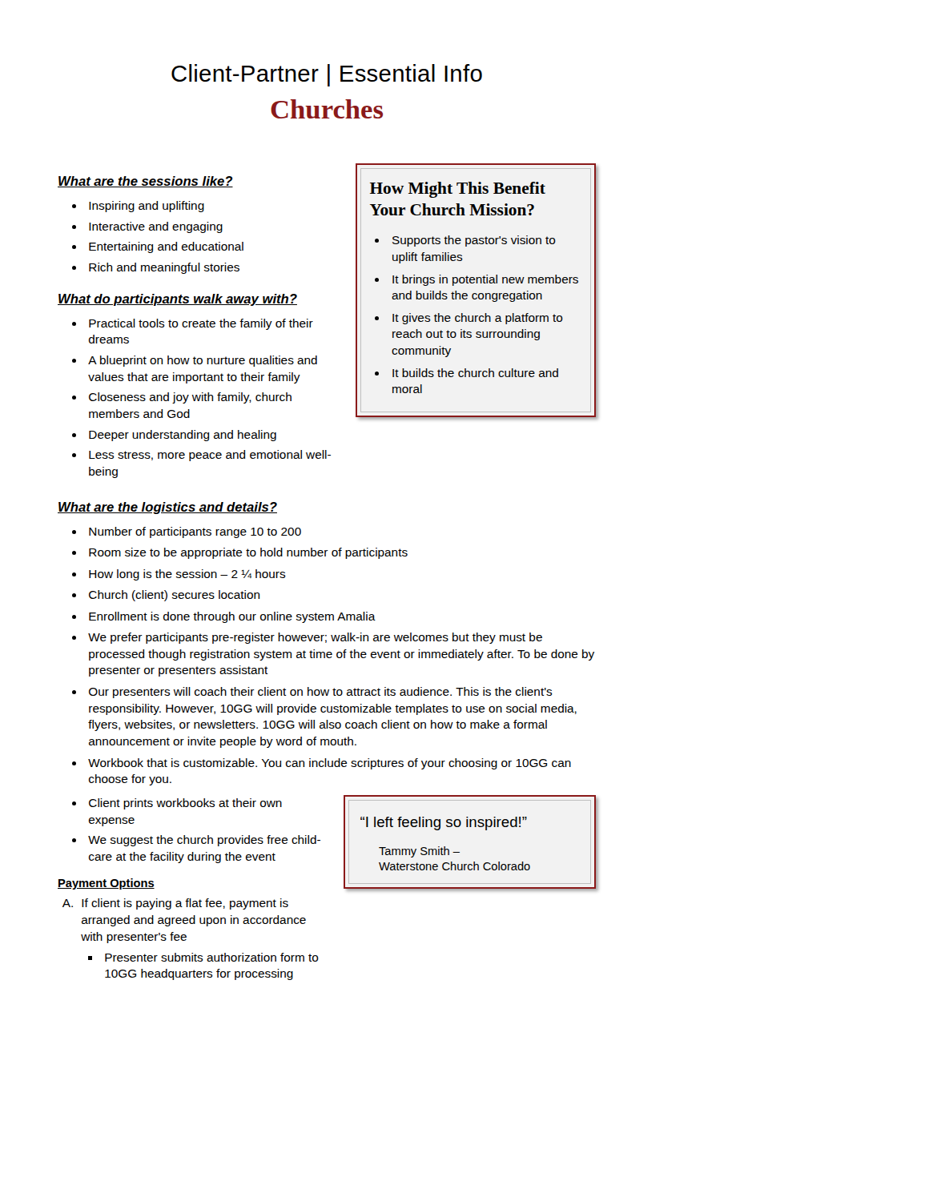Client-Partner | Essential Info
Churches
What are the sessions like?
Inspiring and uplifting
Interactive and engaging
Entertaining and educational
Rich and meaningful stories
What do participants walk away with?
Practical tools to create the family of their dreams
A blueprint on how to nurture qualities and values that are important to their family
Closeness and joy with family, church members and God
Deeper understanding and healing
Less stress, more peace and emotional well-being
How Might This Benefit
Your Church Mission?
Supports the pastor's vision to uplift families
It brings in potential new members and builds the congregation
It gives the church a platform to reach out to its surrounding community
It builds the church culture and moral
What are the logistics and details?
Number of participants range 10 to 200
Room size to be appropriate to hold number of participants
How long is the session – 2 ¼ hours
Church (client) secures location
Enrollment is done through our online system Amalia
We prefer participants pre-register however; walk-in are welcomes but they must be processed though registration system at time of the event or immediately after. To be done by presenter or presenters assistant
Our presenters will coach their client on how to attract its audience. This is the client's responsibility. However, 10GG will provide customizable templates to use on social media, flyers, websites, or newsletters. 10GG will also coach client on how to make a formal announcement or invite people by word of mouth.
Workbook that is customizable. You can include scriptures of your choosing or 10GG can choose for you.
Client prints workbooks at their own expense
We suggest the church provides free child-care at the facility during the event
Payment Options
If client is paying a flat fee, payment is arranged and agreed upon in accordance with presenter's fee
Presenter submits authorization form to 10GG headquarters for processing
“I left feeling so inspired!”
Tammy Smith –
Waterstone Church Colorado